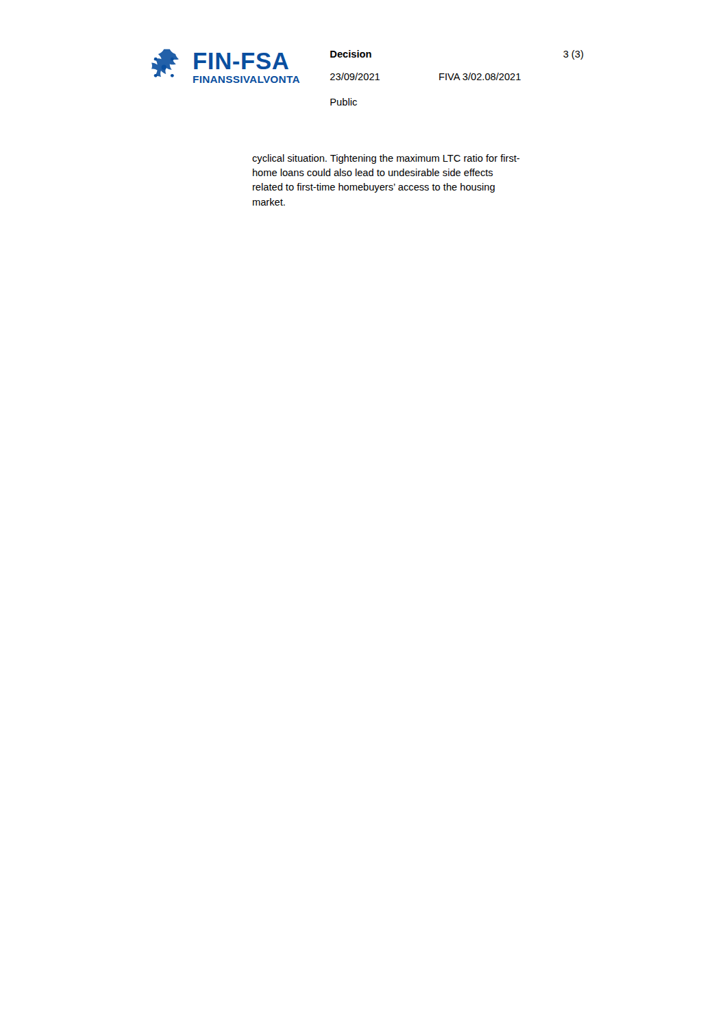FIN-FSA FINANSSIVALVONTA
Decision 3 (3)
23/09/2021 FIVA 3/02.08/2021
Public
cyclical situation. Tightening the maximum LTC ratio for first-home loans could also lead to undesirable side effects related to first-time homebuyers’ access to the housing market.